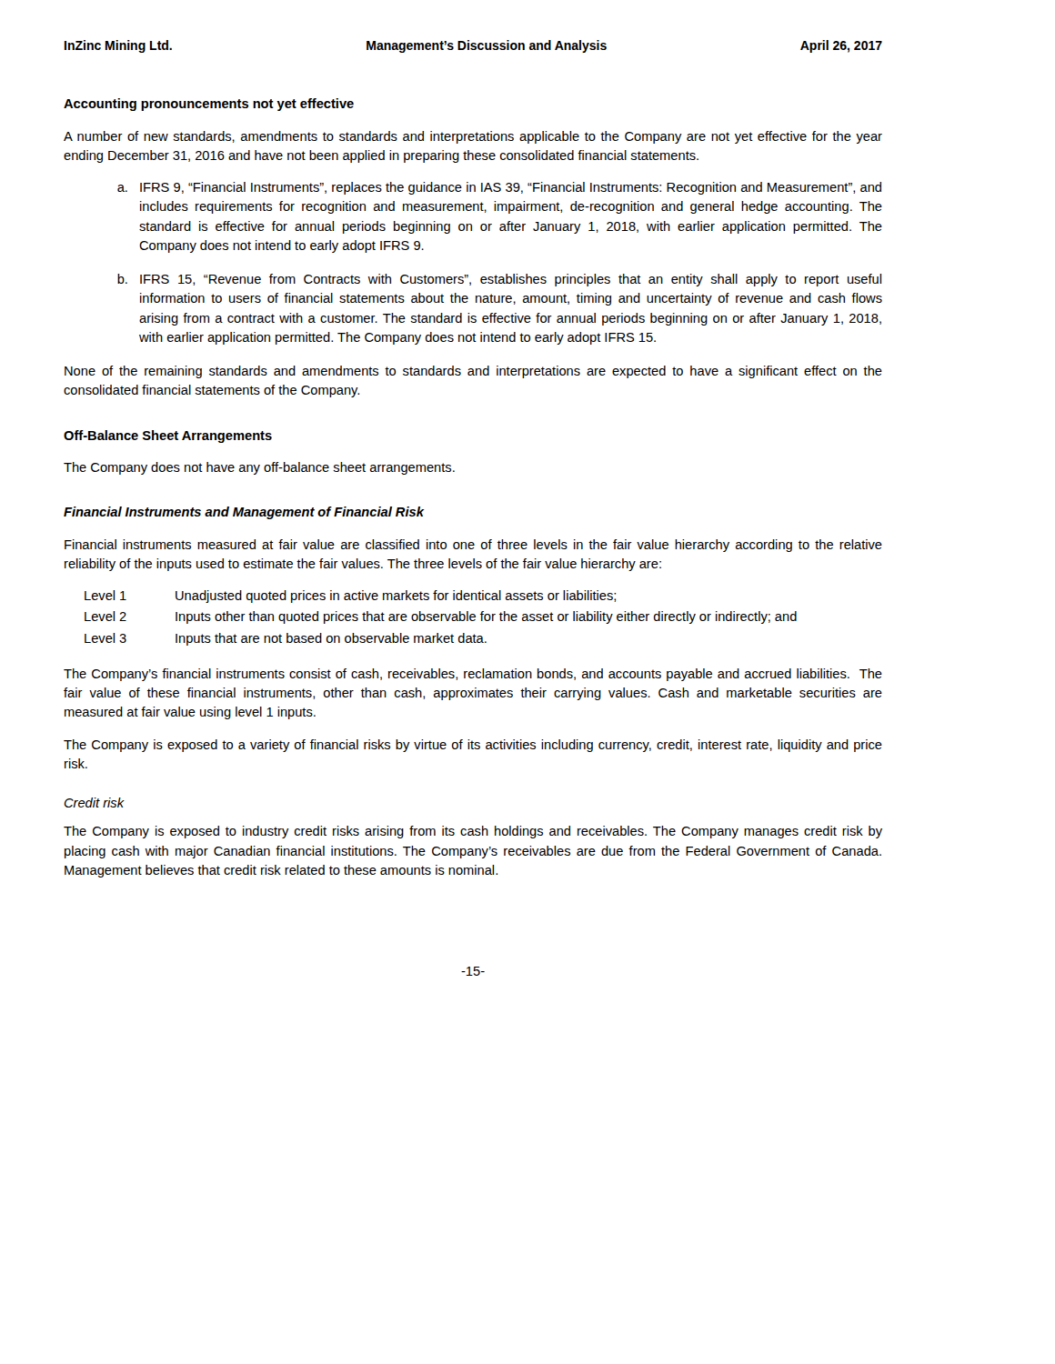InZinc Mining Ltd.
Management’s Discussion and Analysis
April 26, 2017
Accounting pronouncements not yet effective
A number of new standards, amendments to standards and interpretations applicable to the Company are not yet effective for the year ending December 31, 2016 and have not been applied in preparing these consolidated financial statements.
IFRS 9, “Financial Instruments”, replaces the guidance in IAS 39, “Financial Instruments: Recognition and Measurement”, and includes requirements for recognition and measurement, impairment, de-recognition and general hedge accounting. The standard is effective for annual periods beginning on or after January 1, 2018, with earlier application permitted. The Company does not intend to early adopt IFRS 9.
IFRS 15, “Revenue from Contracts with Customers”, establishes principles that an entity shall apply to report useful information to users of financial statements about the nature, amount, timing and uncertainty of revenue and cash flows arising from a contract with a customer. The standard is effective for annual periods beginning on or after January 1, 2018, with earlier application permitted. The Company does not intend to early adopt IFRS 15.
None of the remaining standards and amendments to standards and interpretations are expected to have a significant effect on the consolidated financial statements of the Company.
Off-Balance Sheet Arrangements
The Company does not have any off-balance sheet arrangements.
Financial Instruments and Management of Financial Risk
Financial instruments measured at fair value are classified into one of three levels in the fair value hierarchy according to the relative reliability of the inputs used to estimate the fair values. The three levels of the fair value hierarchy are:
| Level 1 | Unadjusted quoted prices in active markets for identical assets or liabilities; |
| Level 2 | Inputs other than quoted prices that are observable for the asset or liability either directly or indirectly; and |
| Level 3 | Inputs that are not based on observable market data. |
The Company’s financial instruments consist of cash, receivables, reclamation bonds, and accounts payable and accrued liabilities. The fair value of these financial instruments, other than cash, approximates their carrying values. Cash and marketable securities are measured at fair value using level 1 inputs.
The Company is exposed to a variety of financial risks by virtue of its activities including currency, credit, interest rate, liquidity and price risk.
Credit risk
The Company is exposed to industry credit risks arising from its cash holdings and receivables. The Company manages credit risk by placing cash with major Canadian financial institutions. The Company’s receivables are due from the Federal Government of Canada. Management believes that credit risk related to these amounts is nominal.
-15-